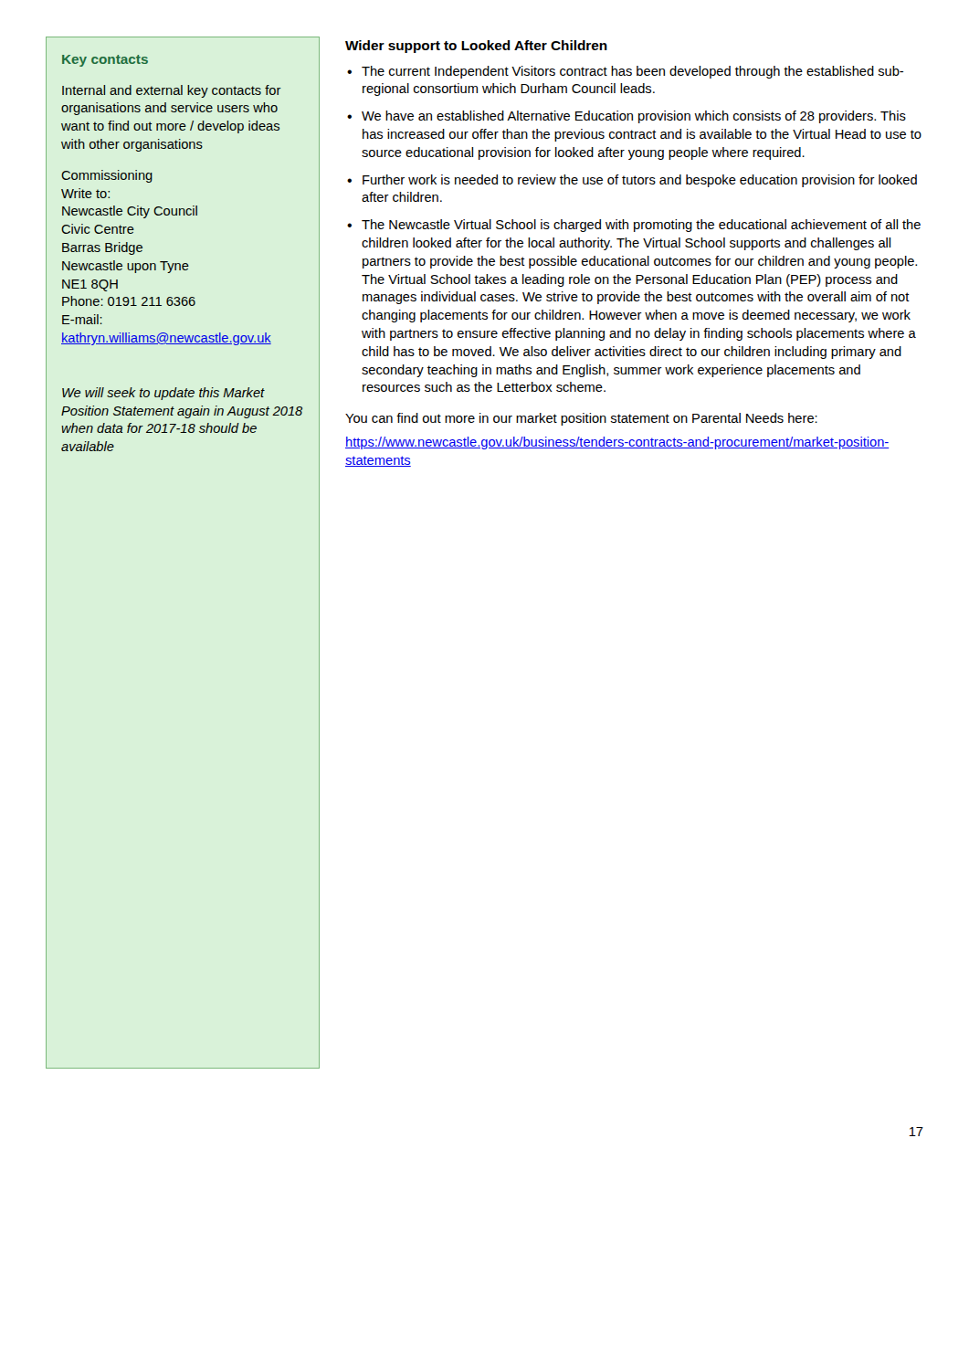Key contacts
Internal and external key contacts for organisations and service users who want to find out more / develop ideas with other organisations
Commissioning
Write to:
Newcastle City Council
Civic Centre
Barras Bridge
Newcastle upon Tyne
NE1 8QH
Phone: 0191 211 6366
E-mail:
kathryn.williams@newcastle.gov.uk
We will seek to update this Market Position Statement again in August 2018 when data for 2017-18 should be available
Wider support to Looked After Children
The current Independent Visitors contract has been developed through the established sub-regional consortium which Durham Council leads.
We have an established Alternative Education provision which consists of 28 providers. This has increased our offer than the previous contract and is available to the Virtual Head to use to source educational provision for looked after young people where required.
Further work is needed to review the use of tutors and bespoke education provision for looked after children.
The Newcastle Virtual School is charged with promoting the educational achievement of all the children looked after for the local authority. The Virtual School supports and challenges all partners to provide the best possible educational outcomes for our children and young people. The Virtual School takes a leading role on the Personal Education Plan (PEP) process and manages individual cases. We strive to provide the best outcomes with the overall aim of not changing placements for our children. However when a move is deemed necessary, we work with partners to ensure effective planning and no delay in finding schools placements where a child has to be moved. We also deliver activities direct to our children including primary and secondary teaching in maths and English, summer work experience placements and resources such as the Letterbox scheme.
You can find out more in our market position statement on Parental Needs here:
https://www.newcastle.gov.uk/business/tenders-contracts-and-procurement/market-position-statements
17